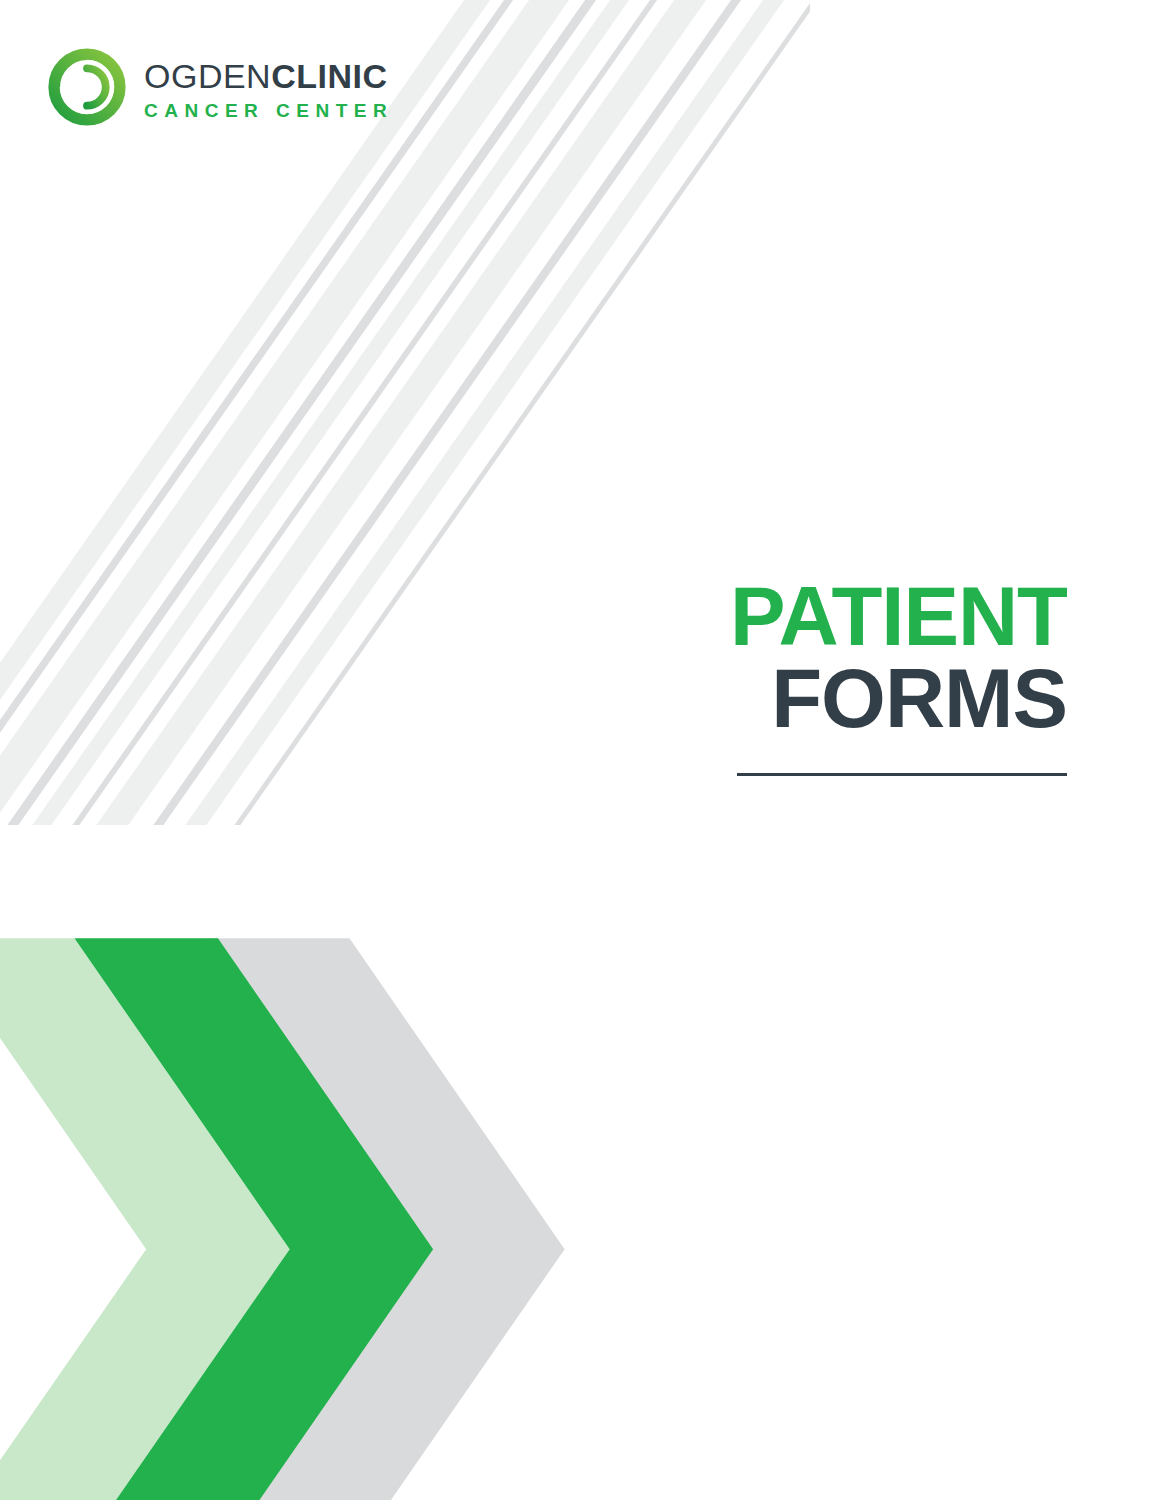OGDENCLINIC
CANCER CENTER
PATIENT FORMS